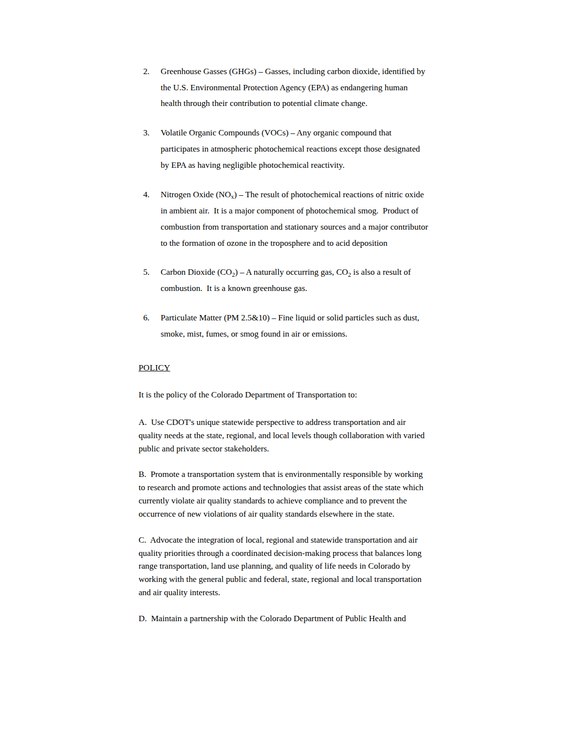2. Greenhouse Gasses (GHGs) – Gasses, including carbon dioxide, identified by the U.S. Environmental Protection Agency (EPA) as endangering human health through their contribution to potential climate change.
3. Volatile Organic Compounds (VOCs) – Any organic compound that participates in atmospheric photochemical reactions except those designated by EPA as having negligible photochemical reactivity.
4. Nitrogen Oxide (NOx) – The result of photochemical reactions of nitric oxide in ambient air. It is a major component of photochemical smog. Product of combustion from transportation and stationary sources and a major contributor to the formation of ozone in the troposphere and to acid deposition
5. Carbon Dioxide (CO2) – A naturally occurring gas, CO2 is also a result of combustion. It is a known greenhouse gas.
6. Particulate Matter (PM 2.5&10) – Fine liquid or solid particles such as dust, smoke, mist, fumes, or smog found in air or emissions.
POLICY
It is the policy of the Colorado Department of Transportation to:
A. Use CDOT's unique statewide perspective to address transportation and air quality needs at the state, regional, and local levels though collaboration with varied public and private sector stakeholders.
B. Promote a transportation system that is environmentally responsible by working to research and promote actions and technologies that assist areas of the state which currently violate air quality standards to achieve compliance and to prevent the occurrence of new violations of air quality standards elsewhere in the state.
C. Advocate the integration of local, regional and statewide transportation and air quality priorities through a coordinated decision-making process that balances long range transportation, land use planning, and quality of life needs in Colorado by working with the general public and federal, state, regional and local transportation and air quality interests.
D. Maintain a partnership with the Colorado Department of Public Health and